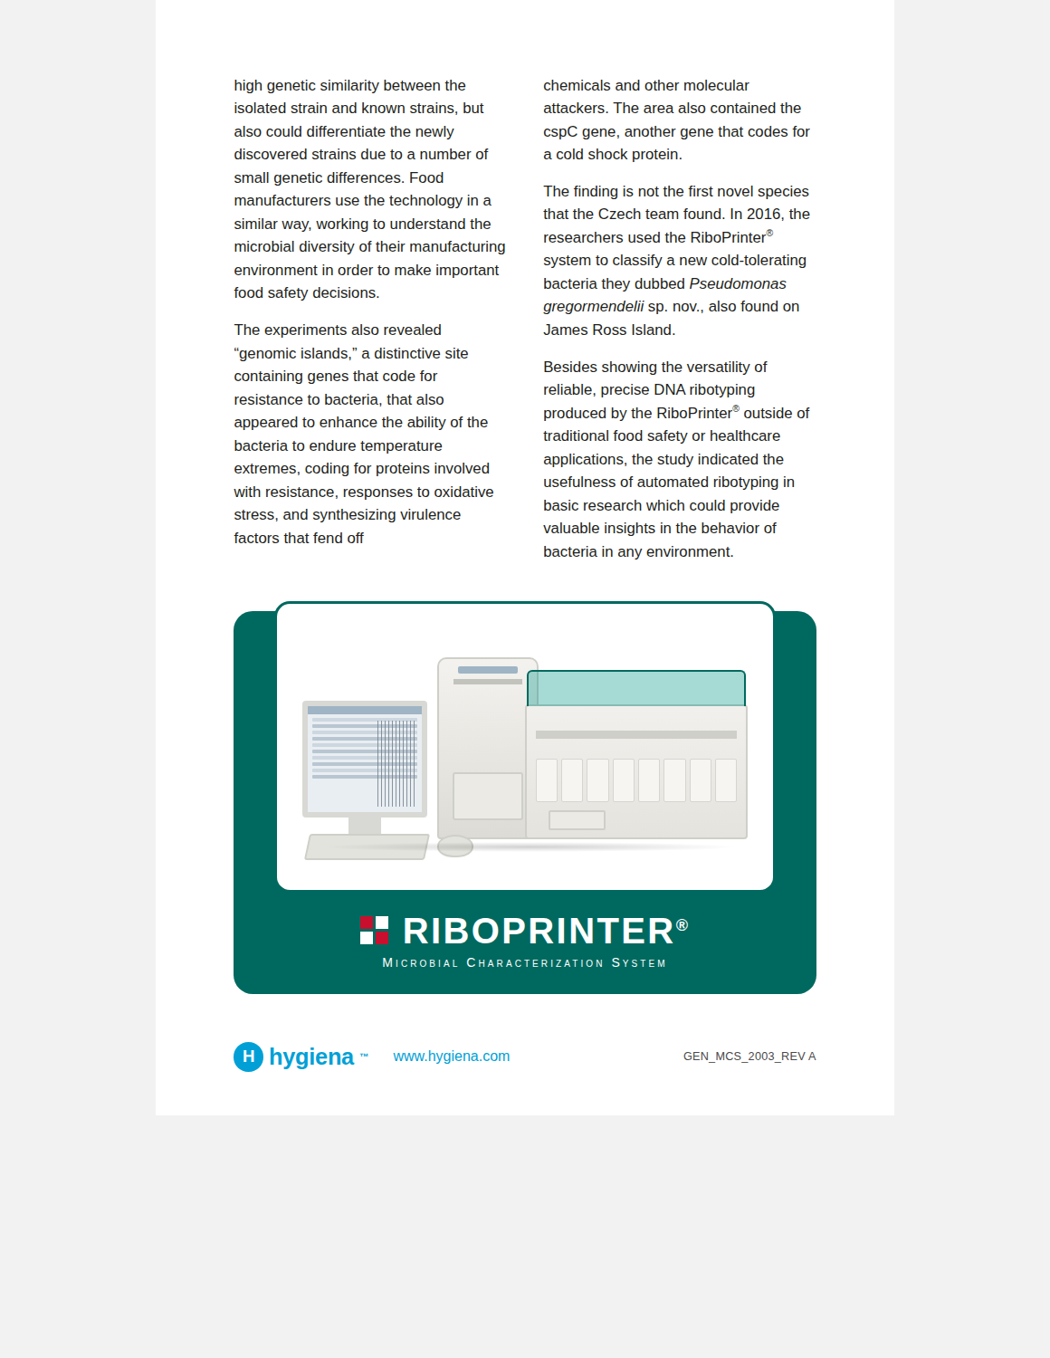high genetic similarity between the isolated strain and known strains, but also could differentiate the newly discovered strains due to a number of small genetic differences. Food manufacturers use the technology in a similar way, working to understand the microbial diversity of their manufacturing environment in order to make important food safety decisions.
The experiments also revealed “genomic islands,” a distinctive site containing genes that code for resistance to bacteria, that also appeared to enhance the ability of the bacteria to endure temperature extremes, coding for proteins involved with resistance, responses to oxidative stress, and synthesizing virulence factors that fend off
chemicals and other molecular attackers. The area also contained the cspC gene, another gene that codes for a cold shock protein.
The finding is not the first novel species that the Czech team found. In 2016, the researchers used the RiboPrinter® system to classify a new cold-tolerating bacteria they dubbed Pseudomonas gregormendelii sp. nov., also found on James Ross Island.
Besides showing the versatility of reliable, precise DNA ribotyping produced by the RiboPrinter® outside of traditional food safety or healthcare applications, the study indicated the usefulness of automated ribotyping in basic research which could provide valuable insights in the behavior of bacteria in any environment.
RIBOPRINTER®
Microbial Characterization System
H hygiena™ www.hygiena.com GEN_MCS_2003_REV A